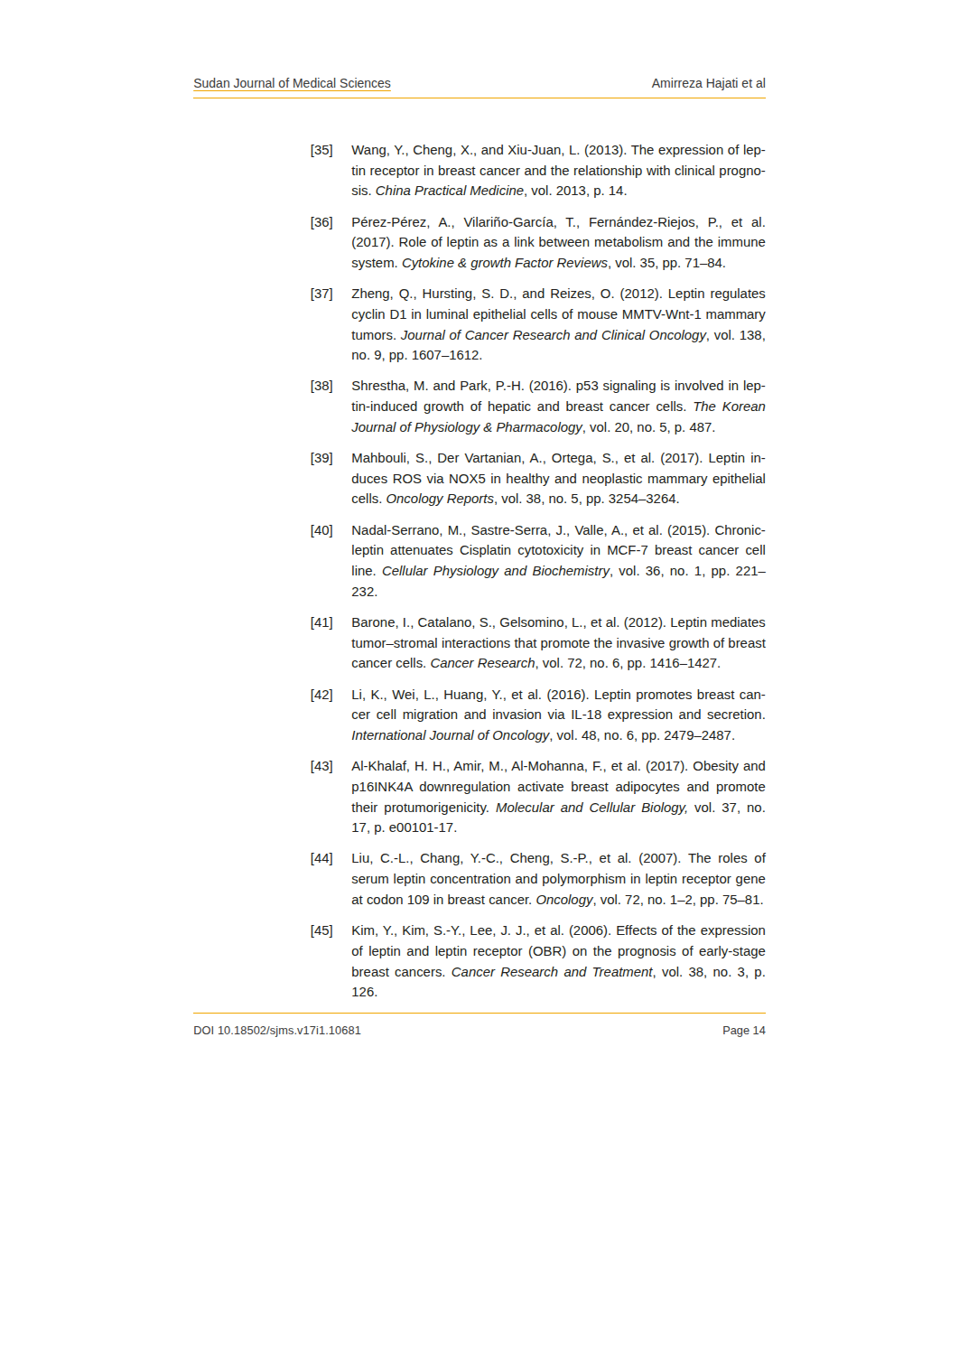Sudan Journal of Medical Sciences
Amirreza Hajati et al
[35] Wang, Y., Cheng, X., and Xiu-Juan, L. (2013). The expression of leptin receptor in breast cancer and the relationship with clinical prognosis. China Practical Medicine, vol. 2013, p. 14.
[36] Pérez-Pérez, A., Vilariño-García, T., Fernández-Riejos, P., et al. (2017). Role of leptin as a link between metabolism and the immune system. Cytokine & growth Factor Reviews, vol. 35, pp. 71–84.
[37] Zheng, Q., Hursting, S. D., and Reizes, O. (2012). Leptin regulates cyclin D1 in luminal epithelial cells of mouse MMTV-Wnt-1 mammary tumors. Journal of Cancer Research and Clinical Oncology, vol. 138, no. 9, pp. 1607–1612.
[38] Shrestha, M. and Park, P.-H. (2016). p53 signaling is involved in leptin-induced growth of hepatic and breast cancer cells. The Korean Journal of Physiology & Pharmacology, vol. 20, no. 5, p. 487.
[39] Mahbouli, S., Der Vartanian, A., Ortega, S., et al. (2017). Leptin induces ROS via NOX5 in healthy and neoplastic mammary epithelial cells. Oncology Reports, vol. 38, no. 5, pp. 3254–3264.
[40] Nadal-Serrano, M., Sastre-Serra, J., Valle, A., et al. (2015). Chronic-leptin attenuates Cisplatin cytotoxicity in MCF-7 breast cancer cell line. Cellular Physiology and Biochemistry, vol. 36, no. 1, pp. 221–232.
[41] Barone, I., Catalano, S., Gelsomino, L., et al. (2012). Leptin mediates tumor–stromal interactions that promote the invasive growth of breast cancer cells. Cancer Research, vol. 72, no. 6, pp. 1416–1427.
[42] Li, K., Wei, L., Huang, Y., et al. (2016). Leptin promotes breast cancer cell migration and invasion via IL-18 expression and secretion. International Journal of Oncology, vol. 48, no. 6, pp. 2479–2487.
[43] Al-Khalaf, H. H., Amir, M., Al-Mohanna, F., et al. (2017). Obesity and p16INK4A downregulation activate breast adipocytes and promote their protumorigenicity. Molecular and Cellular Biology, vol. 37, no. 17, p. e00101-17.
[44] Liu, C.-L., Chang, Y.-C., Cheng, S.-P., et al. (2007). The roles of serum leptin concentration and polymorphism in leptin receptor gene at codon 109 in breast cancer. Oncology, vol. 72, no. 1–2, pp. 75–81.
[45] Kim, Y., Kim, S.-Y., Lee, J. J., et al. (2006). Effects of the expression of leptin and leptin receptor (OBR) on the prognosis of early-stage breast cancers. Cancer Research and Treatment, vol. 38, no. 3, p. 126.
DOI 10.18502/sjms.v17i1.10681
Page 14